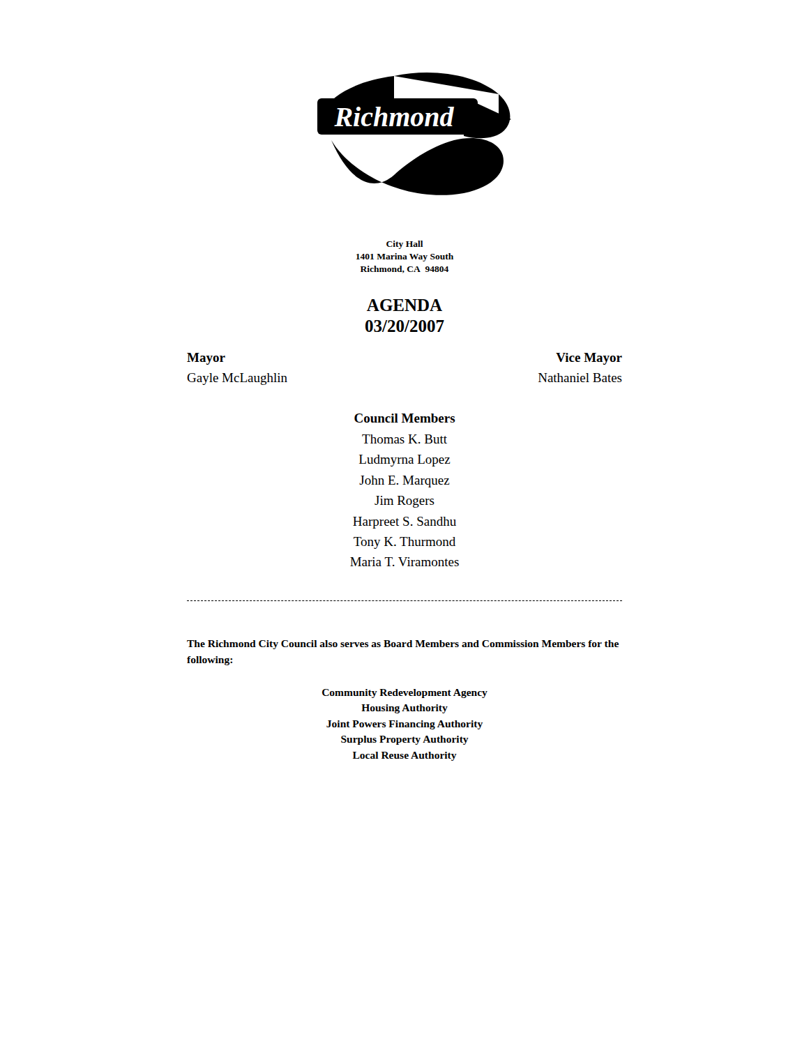Richmond
City Hall
1401 Marina Way South
Richmond, CA 94804
AGENDA
03/20/2007
| Mayor | Vice Mayor |
| Gayle McLaughlin | Nathaniel Bates |
Council Members
Thomas K. Butt
Ludmyrna Lopez
John E. Marquez
Jim Rogers
Harpreet S. Sandhu
Tony K. Thurmond
Maria T. Viramontes
The Richmond City Council also serves as Board Members and Commission Members for the following:
Community Redevelopment Agency
Housing Authority
Joint Powers Financing Authority
Surplus Property Authority
Local Reuse Authority